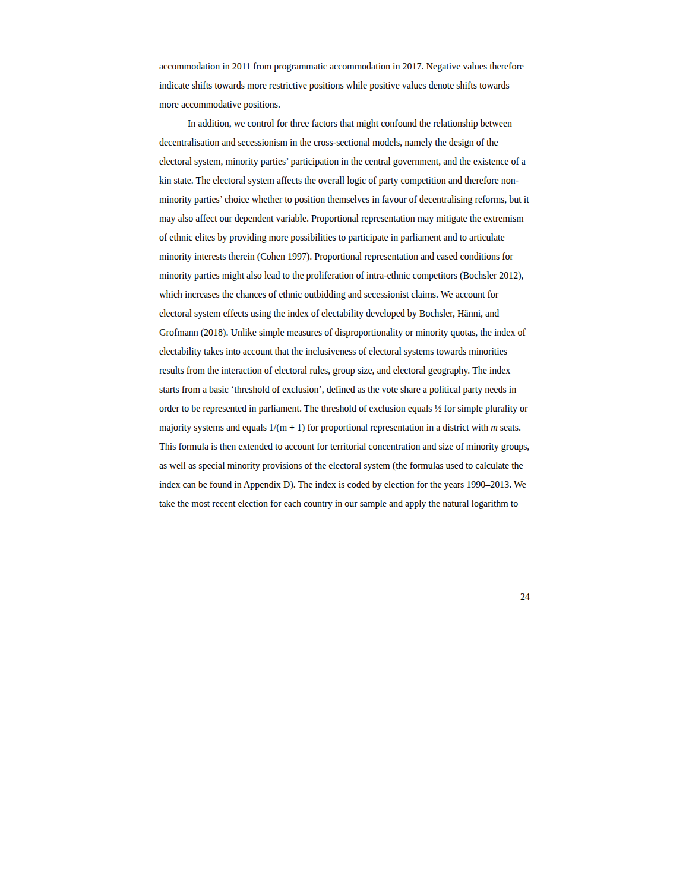accommodation in 2011 from programmatic accommodation in 2017. Negative values therefore indicate shifts towards more restrictive positions while positive values denote shifts towards more accommodative positions.
In addition, we control for three factors that might confound the relationship between decentralisation and secessionism in the cross-sectional models, namely the design of the electoral system, minority parties’ participation in the central government, and the existence of a kin state. The electoral system affects the overall logic of party competition and therefore non-minority parties’ choice whether to position themselves in favour of decentralising reforms, but it may also affect our dependent variable. Proportional representation may mitigate the extremism of ethnic elites by providing more possibilities to participate in parliament and to articulate minority interests therein (Cohen 1997). Proportional representation and eased conditions for minority parties might also lead to the proliferation of intra-ethnic competitors (Bochsler 2012), which increases the chances of ethnic outbidding and secessionist claims. We account for electoral system effects using the index of electability developed by Bochsler, Hänni, and Grofmann (2018). Unlike simple measures of disproportionality or minority quotas, the index of electability takes into account that the inclusiveness of electoral systems towards minorities results from the interaction of electoral rules, group size, and electoral geography. The index starts from a basic ‘threshold of exclusion’, defined as the vote share a political party needs in order to be represented in parliament. The threshold of exclusion equals ½ for simple plurality or majority systems and equals 1/(m + 1) for proportional representation in a district with m seats. This formula is then extended to account for territorial concentration and size of minority groups, as well as special minority provisions of the electoral system (the formulas used to calculate the index can be found in Appendix D). The index is coded by election for the years 1990–2013. We take the most recent election for each country in our sample and apply the natural logarithm to
24